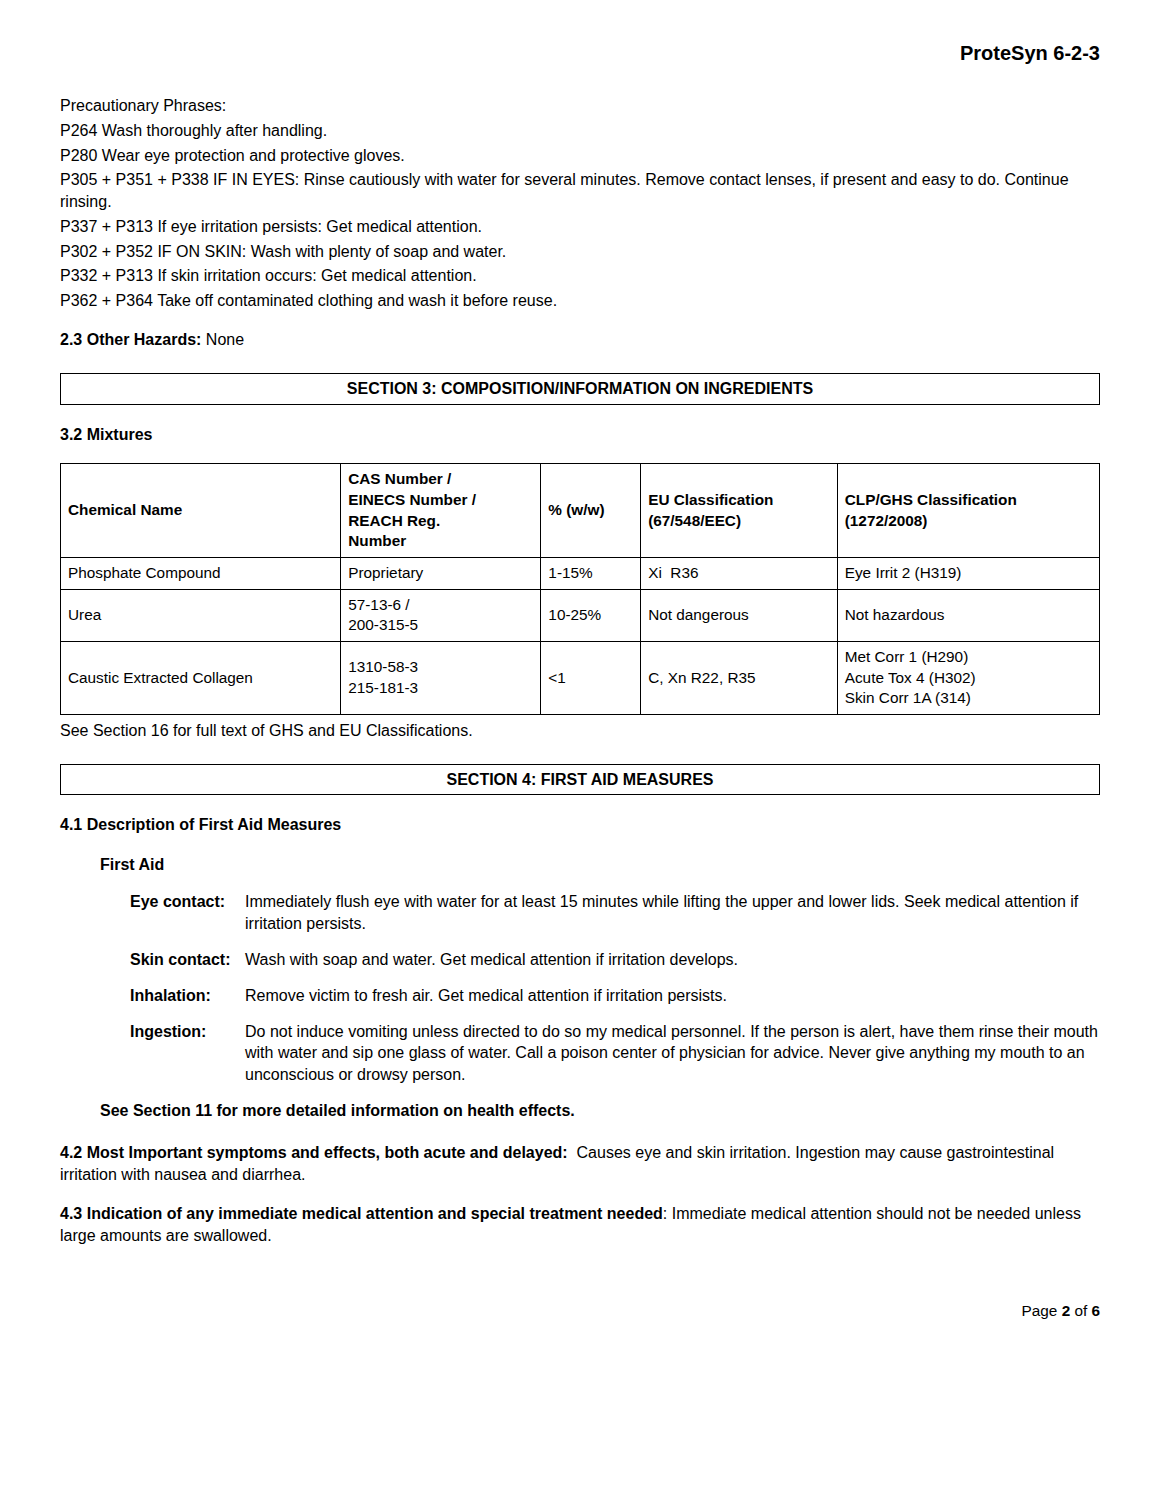ProteSyn 6-2-3
Precautionary Phrases:
P264 Wash thoroughly after handling.
P280 Wear eye protection and protective gloves.
P305 + P351 + P338 IF IN EYES: Rinse cautiously with water for several minutes. Remove contact lenses, if present and easy to do. Continue rinsing.
P337 + P313 If eye irritation persists: Get medical attention.
P302 + P352 IF ON SKIN: Wash with plenty of soap and water.
P332 + P313 If skin irritation occurs: Get medical attention.
P362 + P364 Take off contaminated clothing and wash it before reuse.
2.3 Other Hazards: None
SECTION 3: COMPOSITION/INFORMATION ON INGREDIENTS
3.2 Mixtures
| Chemical Name | CAS Number / EINECS Number / REACH Reg. Number | % (w/w) | EU Classification (67/548/EEC) | CLP/GHS Classification (1272/2008) |
| --- | --- | --- | --- | --- |
| Phosphate Compound | Proprietary | 1-15% | Xi R36 | Eye Irrit 2 (H319) |
| Urea | 57-13-6 / 200-315-5 | 10-25% | Not dangerous | Not hazardous |
| Caustic Extracted Collagen | 1310-58-3 215-181-3 | <1 | C, Xn R22, R35 | Met Corr 1 (H290) Acute Tox 4 (H302) Skin Corr 1A (314) |
See Section 16 for full text of GHS and EU Classifications.
SECTION 4: FIRST AID MEASURES
4.1 Description of First Aid Measures
First Aid
Eye contact:
Immediately flush eye with water for at least 15 minutes while lifting the upper and lower lids. Seek medical attention if irritation persists.
Skin contact:
Wash with soap and water. Get medical attention if irritation develops.
Inhalation:
Remove victim to fresh air. Get medical attention if irritation persists.
Ingestion:
Do not induce vomiting unless directed to do so my medical personnel. If the person is alert, have them rinse their mouth with water and sip one glass of water. Call a poison center of physician for advice. Never give anything my mouth to an unconscious or drowsy person.
See Section 11 for more detailed information on health effects.
4.2 Most Important symptoms and effects, both acute and delayed: Causes eye and skin irritation. Ingestion may cause gastrointestinal irritation with nausea and diarrhea.
4.3 Indication of any immediate medical attention and special treatment needed: Immediate medical attention should not be needed unless large amounts are swallowed.
Page 2 of 6